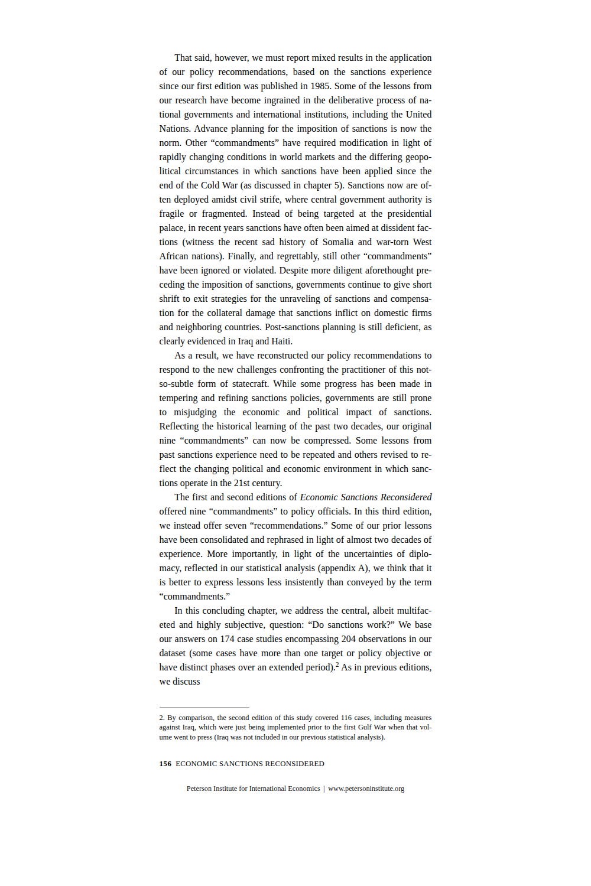That said, however, we must report mixed results in the application of our policy recommendations, based on the sanctions experience since our first edition was published in 1985. Some of the lessons from our research have become ingrained in the deliberative process of national governments and international institutions, including the United Nations. Advance planning for the imposition of sanctions is now the norm. Other “commandments” have required modification in light of rapidly changing conditions in world markets and the differing geopolitical circumstances in which sanctions have been applied since the end of the Cold War (as discussed in chapter 5). Sanctions now are often deployed amidst civil strife, where central government authority is fragile or fragmented. Instead of being targeted at the presidential palace, in recent years sanctions have often been aimed at dissident factions (witness the recent sad history of Somalia and war-torn West African nations). Finally, and regrettably, still other “commandments” have been ignored or violated. Despite more diligent aforethought preceding the imposition of sanctions, governments continue to give short shrift to exit strategies for the unraveling of sanctions and compensation for the collateral damage that sanctions inflict on domestic firms and neighboring countries. Post-sanctions planning is still deficient, as clearly evidenced in Iraq and Haiti.
As a result, we have reconstructed our policy recommendations to respond to the new challenges confronting the practitioner of this not-so-subtle form of statecraft. While some progress has been made in tempering and refining sanctions policies, governments are still prone to misjudging the economic and political impact of sanctions. Reflecting the historical learning of the past two decades, our original nine “commandments” can now be compressed. Some lessons from past sanctions experience need to be repeated and others revised to reflect the changing political and economic environment in which sanctions operate in the 21st century.
The first and second editions of Economic Sanctions Reconsidered offered nine “commandments” to policy officials. In this third edition, we instead offer seven “recommendations.” Some of our prior lessons have been consolidated and rephrased in light of almost two decades of experience. More importantly, in light of the uncertainties of diplomacy, reflected in our statistical analysis (appendix A), we think that it is better to express lessons less insistently than conveyed by the term “commandments.”
In this concluding chapter, we address the central, albeit multifaceted and highly subjective, question: “Do sanctions work?” We base our answers on 174 case studies encompassing 204 observations in our dataset (some cases have more than one target or policy objective or have distinct phases over an extended period).2 As in previous editions, we discuss
2. By comparison, the second edition of this study covered 116 cases, including measures against Iraq, which were just being implemented prior to the first Gulf War when that volume went to press (Iraq was not included in our previous statistical analysis).
156 Economic Sanctions Reconsidered
Peterson Institute for International Economics|www.petersoninstitute.org